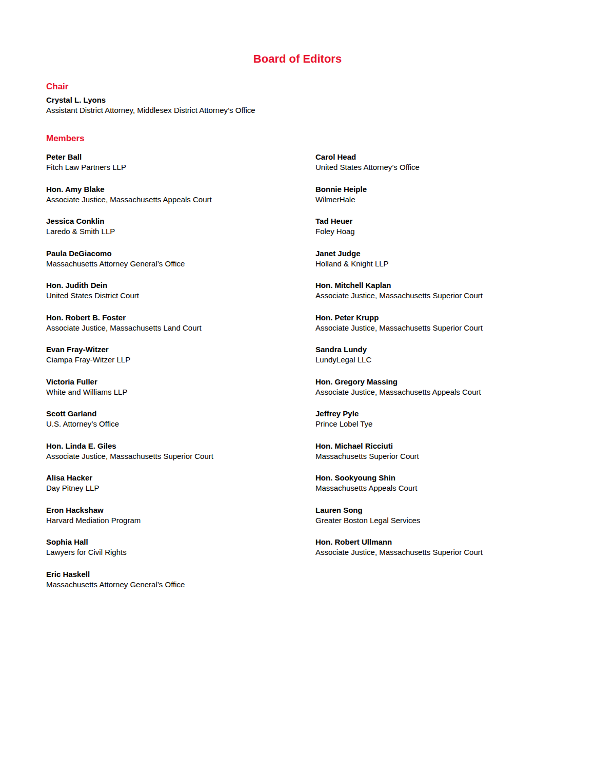Board of Editors
Chair
Crystal L. Lyons
Assistant District Attorney, Middlesex District Attorney’s Office
Members
Peter Ball
Fitch Law Partners LLP
Hon. Amy Blake
Associate Justice, Massachusetts Appeals Court
Jessica Conklin
Laredo & Smith LLP
Paula DeGiacomo
Massachusetts Attorney General’s Office
Hon. Judith Dein
United States District Court
Hon. Robert B. Foster
Associate Justice, Massachusetts Land Court
Evan Fray-Witzer
Ciampa Fray-Witzer LLP
Victoria Fuller
White and Williams LLP
Scott Garland
U.S. Attorney’s Office
Hon. Linda E. Giles
Associate Justice, Massachusetts Superior Court
Alisa Hacker
Day Pitney LLP
Eron Hackshaw
Harvard Mediation Program
Sophia Hall
Lawyers for Civil Rights
Eric Haskell
Massachusetts Attorney General’s Office
Carol Head
United States Attorney’s Office
Bonnie Heiple
WilmerHale
Tad Heuer
Foley Hoag
Janet Judge
Holland & Knight LLP
Hon. Mitchell Kaplan
Associate Justice, Massachusetts Superior Court
Hon. Peter Krupp
Associate Justice, Massachusetts Superior Court
Sandra Lundy
LundyLegal LLC
Hon. Gregory Massing
Associate Justice, Massachusetts Appeals Court
Jeffrey Pyle
Prince Lobel Tye
Hon. Michael Ricciuti
Massachusetts Superior Court
Hon. Sookyoung Shin
Massachusetts Appeals Court
Lauren Song
Greater Boston Legal Services
Hon. Robert Ullmann
Associate Justice, Massachusetts Superior Court